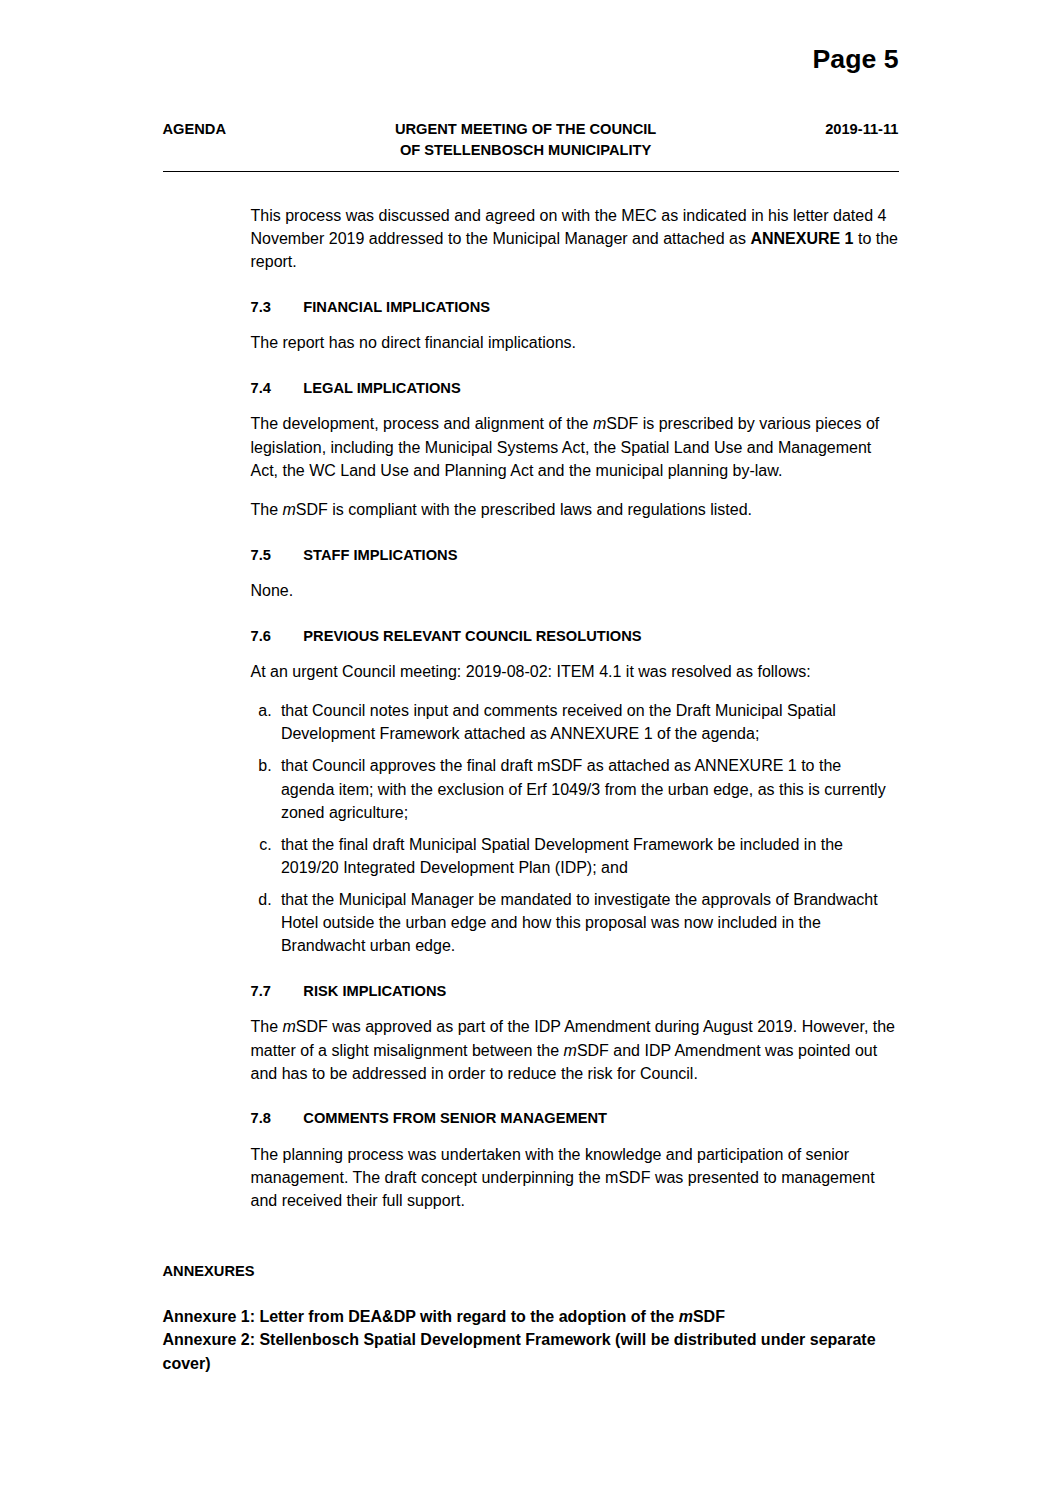Page 5
AGENDA
URGENT MEETING OF THE COUNCIL
OF STELLENBOSCH MUNICIPALITY
2019-11-11
This process was discussed and agreed on with the MEC as indicated in his letter dated 4 November 2019 addressed to the Municipal Manager and attached as ANNEXURE 1 to the report.
7.3 FINANCIAL IMPLICATIONS
The report has no direct financial implications.
7.4 LEGAL IMPLICATIONS
The development, process and alignment of the m SDF is prescribed by various pieces of legislation, including the Municipal Systems Act, the Spatial Land Use and Management Act, the WC Land Use and Planning Act and the municipal planning by-law.
The m SDF is compliant with the prescribed laws and regulations listed.
7.5 STAFF IMPLICATIONS
None.
7.6 PREVIOUS RELEVANT COUNCIL RESOLUTIONS
At an urgent Council meeting: 2019-08-02: ITEM 4.1 it was resolved as follows:
that Council notes input and comments received on the Draft Municipal Spatial Development Framework attached as ANNEXURE 1 of the agenda;
that Council approves the final draft mSDF as attached as ANNEXURE 1 to the agenda item; with the exclusion of Erf 1049/3 from the urban edge, as this is currently zoned agriculture;
that the final draft Municipal Spatial Development Framework be included in the 2019/20 Integrated Development Plan (IDP); and
that the Municipal Manager be mandated to investigate the approvals of Brandwacht Hotel outside the urban edge and how this proposal was now included in the Brandwacht urban edge.
7.7 RISK IMPLICATIONS
The m SDF was approved as part of the IDP Amendment during August 2019. However, the matter of a slight misalignment between the m SDF and IDP Amendment was pointed out and has to be addressed in order to reduce the risk for Council.
7.8 COMMENTS FROM SENIOR MANAGEMENT
The planning process was undertaken with the knowledge and participation of senior management. The draft concept underpinning the mSDF was presented to management and received their full support.
ANNEXURES
Annexure 1: Letter from DEA&DP with regard to the adoption of the m SDF
Annexure 2: Stellenbosch Spatial Development Framework (will be distributed under separate cover)